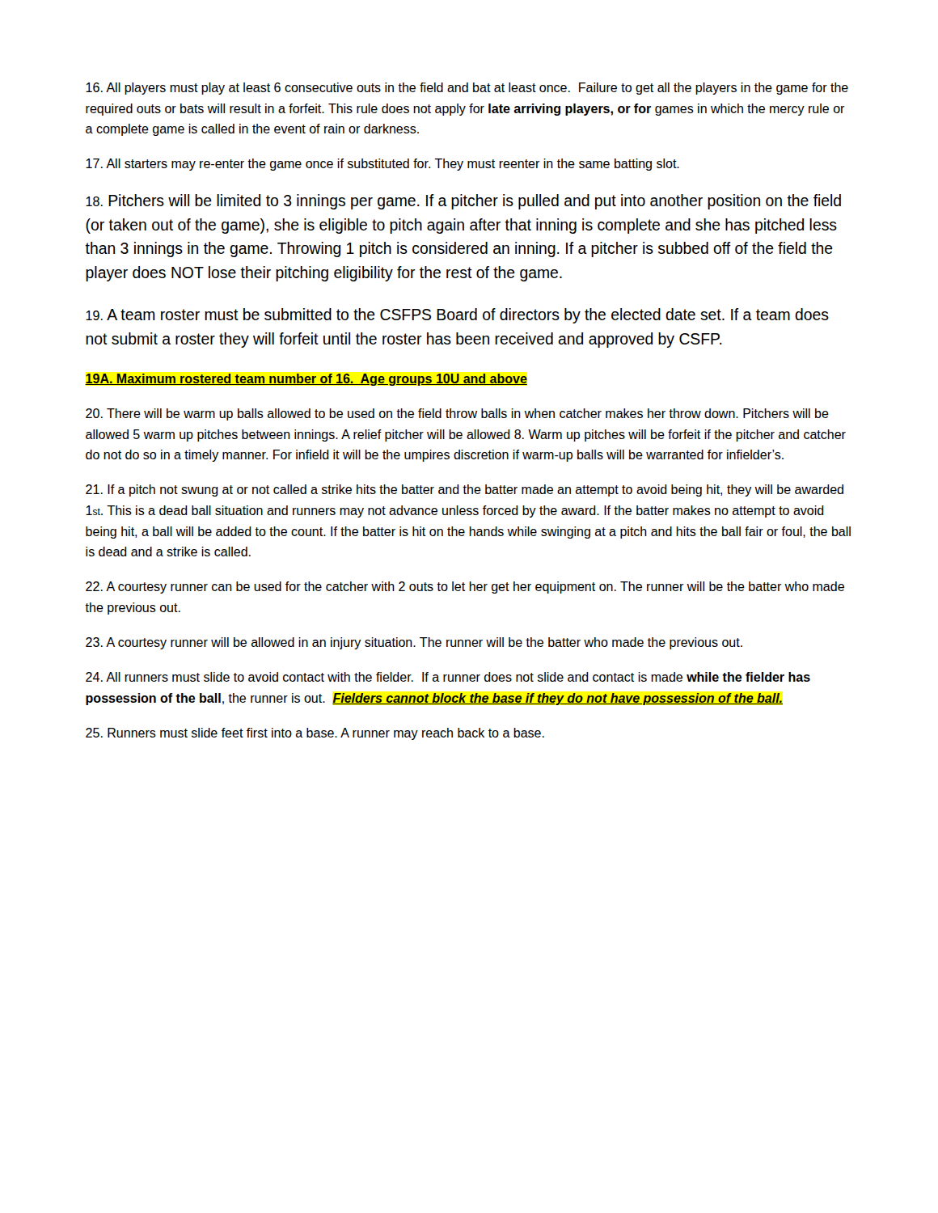16. All players must play at least 6 consecutive outs in the field and bat at least once. Failure to get all the players in the game for the required outs or bats will result in a forfeit. This rule does not apply for late arriving players, or for games in which the mercy rule or a complete game is called in the event of rain or darkness.
17. All starters may re-enter the game once if substituted for. They must reenter in the same batting slot.
18. Pitchers will be limited to 3 innings per game. If a pitcher is pulled and put into another position on the field (or taken out of the game), she is eligible to pitch again after that inning is complete and she has pitched less than 3 innings in the game. Throwing 1 pitch is considered an inning. If a pitcher is subbed off of the field the player does NOT lose their pitching eligibility for the rest of the game.
19. A team roster must be submitted to the CSFPS Board of directors by the elected date set. If a team does not submit a roster they will forfeit until the roster has been received and approved by CSFP.
19A. Maximum rostered team number of 16. Age groups 10U and above
20. There will be warm up balls allowed to be used on the field throw balls in when catcher makes her throw down. Pitchers will be allowed 5 warm up pitches between innings. A relief pitcher will be allowed 8. Warm up pitches will be forfeit if the pitcher and catcher do not do so in a timely manner. For infield it will be the umpires discretion if warm-up balls will be warranted for infielder’s.
21. If a pitch not swung at or not called a strike hits the batter and the batter made an attempt to avoid being hit, they will be awarded 1st. This is a dead ball situation and runners may not advance unless forced by the award. If the batter makes no attempt to avoid being hit, a ball will be added to the count. If the batter is hit on the hands while swinging at a pitch and hits the ball fair or foul, the ball is dead and a strike is called.
22. A courtesy runner can be used for the catcher with 2 outs to let her get her equipment on. The runner will be the batter who made the previous out.
23. A courtesy runner will be allowed in an injury situation. The runner will be the batter who made the previous out.
24. All runners must slide to avoid contact with the fielder. If a runner does not slide and contact is made while the fielder has possession of the ball, the runner is out. Fielders cannot block the base if they do not have possession of the ball.
25. Runners must slide feet first into a base. A runner may reach back to a base.